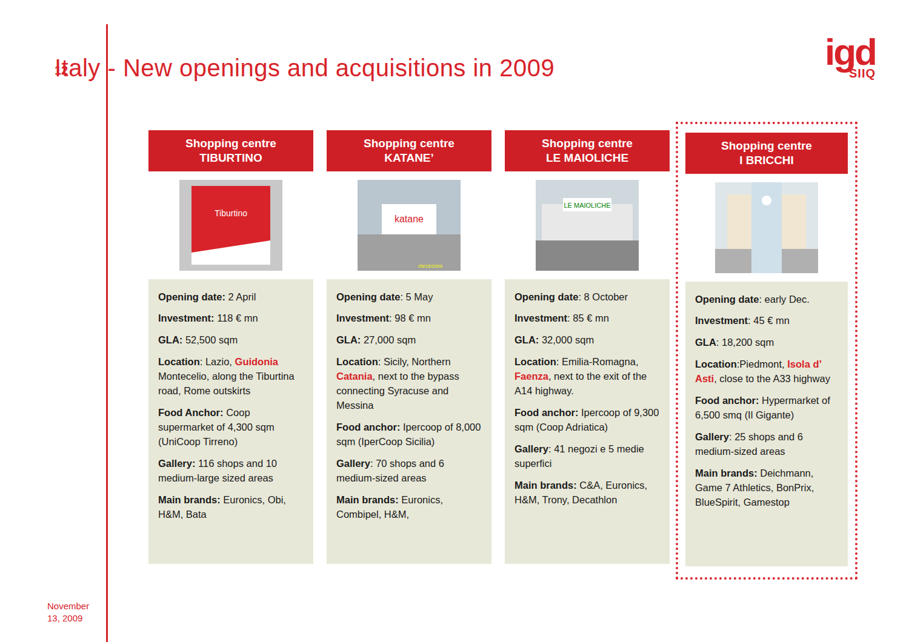12
igd
SIIQ
Italy - New openings and acquisitions in 2009
Shopping centre
TIBURTINO
Opening date: 2 April
Investment: 118 € mn
GLA: 52,500 sqm
Location: Lazio, Guidonia Montecelio, along the Tiburtina road, Rome outskirts
Food Anchor: Coop supermarket of 4,300 sqm (UniCoop Tirreno)
Gallery: 116 shops and 10 medium-large sized areas
Main brands: Euronics, Obi, H&M, Bata
Shopping centre
KATANE’
Opening date: 5 May
Investment: 98 € mn
GLA: 27,000 sqm
Location: Sicily, Northern Catania, next to the bypass connecting Syracuse and Messina
Food anchor: Ipercoop of 8,000 sqm (IperCoop Sicilia)
Gallery: 70 shops and 6 medium-sized areas
Main brands: Euronics, Combipel, H&M,
Shopping centre
LE MAIOLICHE
Opening date: 8 October
Investment: 85 € mn
GLA: 32,000 sqm
Location: Emilia-Romagna, Faenza, next to the exit of the A14 highway.
Food anchor: Ipercoop of 9,300 sqm (Coop Adriatica)
Gallery: 41 negozi e 5 medie superfici
Main brands: C&A, Euronics, H&M, Trony, Decathlon
Shopping centre
I BRICCHI
Opening date: early Dec.
Investment: 45 € mn
GLA: 18,200 sqm
Location:Piedmont, Isola d’ Asti, close to the A33 highway
Food anchor: Hypermarket of 6,500 smq (Il Gigante)
Gallery: 25 shops and 6 medium-sized areas
Main brands: Deichmann, Game 7 Athletics, BonPrix, BlueSpirit, Gamestop
November
13, 2009